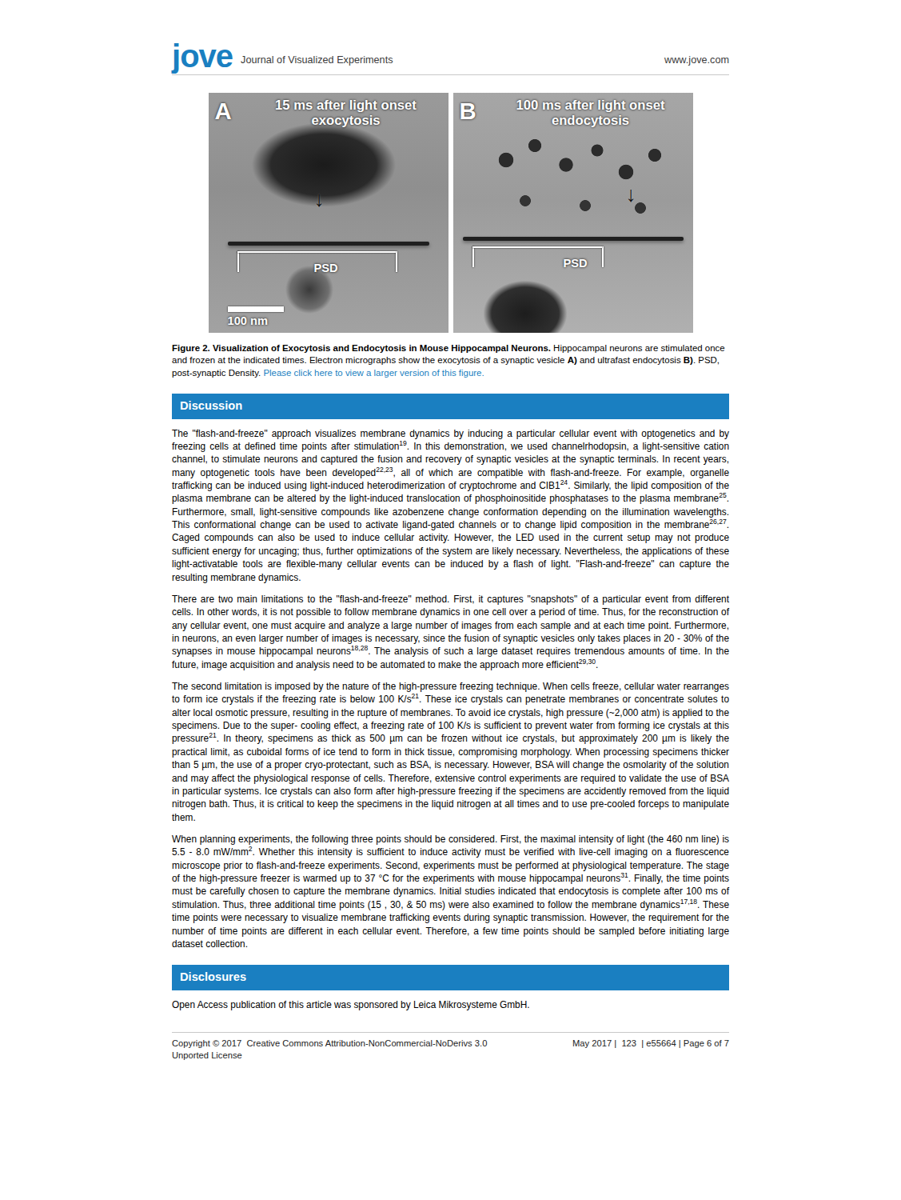jove
Journal of Visualized Experiments
www.jove.com
A
15 ms after light onset
exocytosis
↓
PSD
100 nm
B
100 ms after light onset
endocytosis
↓
PSD
Figure 2. Visualization of Exocytosis and Endocytosis in Mouse Hippocampal Neurons. Hippocampal neurons are stimulated once and frozen at the indicated times. Electron micrographs show the exocytosis of a synaptic vesicle A) and ultrafast endocytosis B). PSD, post-synaptic Density. Please click here to view a larger version of this figure.
Discussion
The "flash-and-freeze" approach visualizes membrane dynamics by inducing a particular cellular event with optogenetics and by freezing cells at defined time points after stimulation19. In this demonstration, we used channelrhodopsin, a light-sensitive cation channel, to stimulate neurons and captured the fusion and recovery of synaptic vesicles at the synaptic terminals. In recent years, many optogenetic tools have been developed22,23, all of which are compatible with flash-and-freeze. For example, organelle trafficking can be induced using light-induced heterodimerization of cryptochrome and CIB124. Similarly, the lipid composition of the plasma membrane can be altered by the light-induced translocation of phosphoinositide phosphatases to the plasma membrane25. Furthermore, small, light-sensitive compounds like azobenzene change conformation depending on the illumination wavelengths. This conformational change can be used to activate ligand-gated channels or to change lipid composition in the membrane26,27. Caged compounds can also be used to induce cellular activity. However, the LED used in the current setup may not produce sufficient energy for uncaging; thus, further optimizations of the system are likely necessary. Nevertheless, the applications of these light-activatable tools are flexible-many cellular events can be induced by a flash of light. "Flash-and-freeze" can capture the resulting membrane dynamics.
There are two main limitations to the "flash-and-freeze" method. First, it captures "snapshots" of a particular event from different cells. In other words, it is not possible to follow membrane dynamics in one cell over a period of time. Thus, for the reconstruction of any cellular event, one must acquire and analyze a large number of images from each sample and at each time point. Furthermore, in neurons, an even larger number of images is necessary, since the fusion of synaptic vesicles only takes places in 20 - 30% of the synapses in mouse hippocampal neurons18,28. The analysis of such a large dataset requires tremendous amounts of time. In the future, image acquisition and analysis need to be automated to make the approach more efficient29,30.
The second limitation is imposed by the nature of the high-pressure freezing technique. When cells freeze, cellular water rearranges to form ice crystals if the freezing rate is below 100 K/s21. These ice crystals can penetrate membranes or concentrate solutes to alter local osmotic pressure, resulting in the rupture of membranes. To avoid ice crystals, high pressure (~2,000 atm) is applied to the specimens. Due to the super- cooling effect, a freezing rate of 100 K/s is sufficient to prevent water from forming ice crystals at this pressure21. In theory, specimens as thick as 500 µm can be frozen without ice crystals, but approximately 200 µm is likely the practical limit, as cuboidal forms of ice tend to form in thick tissue, compromising morphology. When processing specimens thicker than 5 µm, the use of a proper cryo-protectant, such as BSA, is necessary. However, BSA will change the osmolarity of the solution and may affect the physiological response of cells. Therefore, extensive control experiments are required to validate the use of BSA in particular systems. Ice crystals can also form after high-pressure freezing if the specimens are accidently removed from the liquid nitrogen bath. Thus, it is critical to keep the specimens in the liquid nitrogen at all times and to use pre-cooled forceps to manipulate them.
When planning experiments, the following three points should be considered. First, the maximal intensity of light (the 460 nm line) is 5.5 - 8.0 mW/mm2. Whether this intensity is sufficient to induce activity must be verified with live-cell imaging on a fluorescence microscope prior to flash-and-freeze experiments. Second, experiments must be performed at physiological temperature. The stage of the high-pressure freezer is warmed up to 37 °C for the experiments with mouse hippocampal neurons31. Finally, the time points must be carefully chosen to capture the membrane dynamics. Initial studies indicated that endocytosis is complete after 100 ms of stimulation. Thus, three additional time points (15 , 30, & 50 ms) were also examined to follow the membrane dynamics17,18. These time points were necessary to visualize membrane trafficking events during synaptic transmission. However, the requirement for the number of time points are different in each cellular event. Therefore, a few time points should be sampled before initiating large dataset collection.
Disclosures
Open Access publication of this article was sponsored by Leica Mikrosysteme GmbH.
Copyright © 2017 Creative Commons Attribution-NonCommercial-NoDerivs 3.0 Unported License
May 2017 | 123 | e55664 | Page 6 of 7